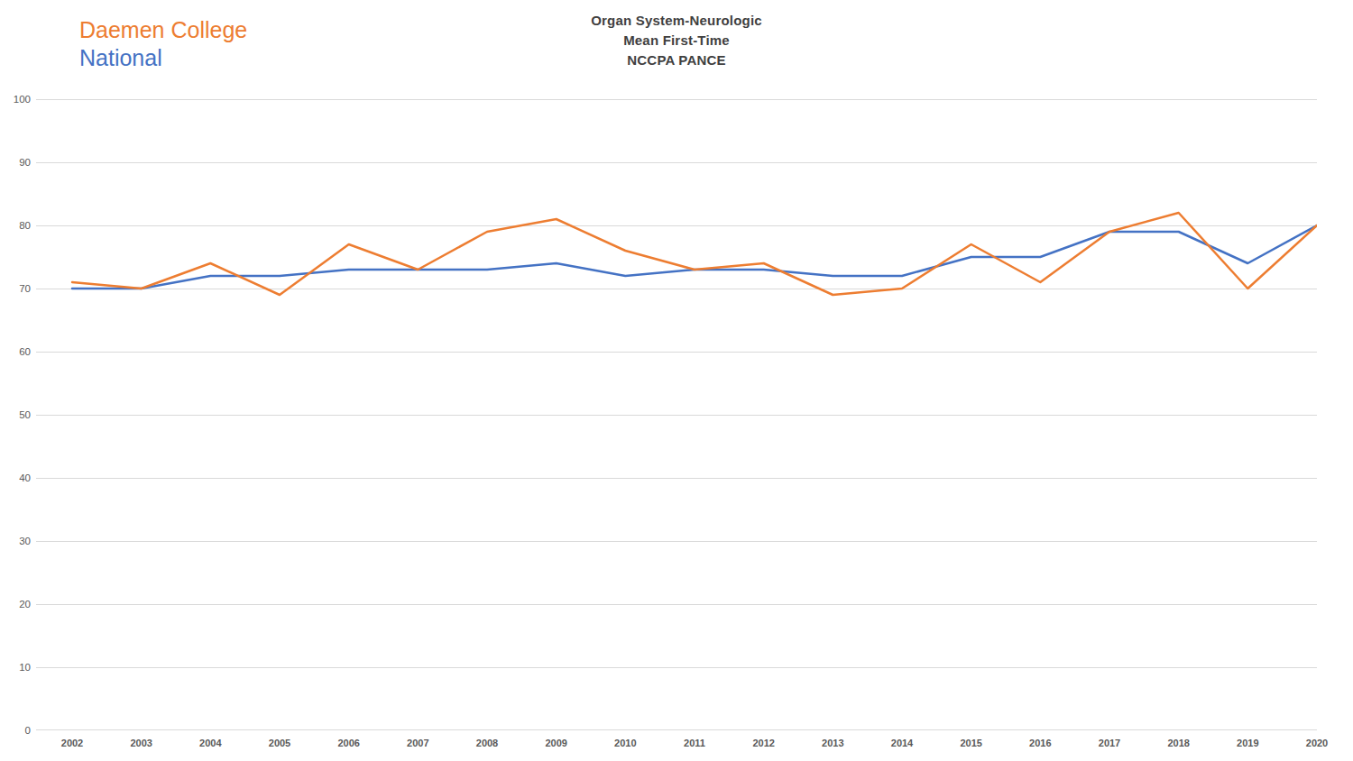Daemen College
National
Organ System-Neurologic Mean First-Time NCCPA PANCE
100
90
80
70
60
50
40
30
20
10
0
2002
2003
2004
2005
2006
2007
2008
2009
2010
2011
2012
2013
2014
2015
2016
2017
2018
2019
2020